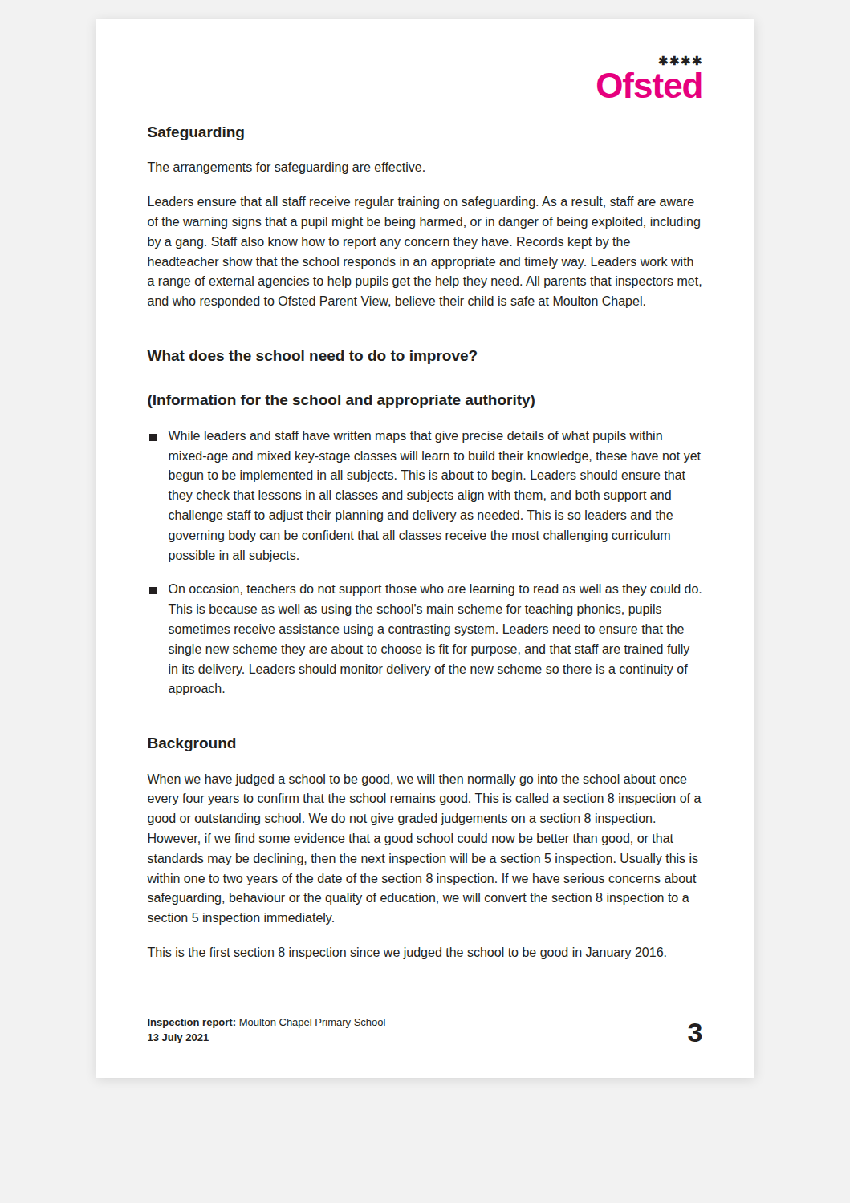✱✱✱✱
Ofsted
Safeguarding
The arrangements for safeguarding are effective.
Leaders ensure that all staff receive regular training on safeguarding. As a result, staff are aware of the warning signs that a pupil might be being harmed, or in danger of being exploited, including by a gang. Staff also know how to report any concern they have. Records kept by the headteacher show that the school responds in an appropriate and timely way. Leaders work with a range of external agencies to help pupils get the help they need. All parents that inspectors met, and who responded to Ofsted Parent View, believe their child is safe at Moulton Chapel.
What does the school need to do to improve?
(Information for the school and appropriate authority)
While leaders and staff have written maps that give precise details of what pupils within mixed-age and mixed key-stage classes will learn to build their knowledge, these have not yet begun to be implemented in all subjects. This is about to begin. Leaders should ensure that they check that lessons in all classes and subjects align with them, and both support and challenge staff to adjust their planning and delivery as needed. This is so leaders and the governing body can be confident that all classes receive the most challenging curriculum possible in all subjects.
On occasion, teachers do not support those who are learning to read as well as they could do. This is because as well as using the school's main scheme for teaching phonics, pupils sometimes receive assistance using a contrasting system. Leaders need to ensure that the single new scheme they are about to choose is fit for purpose, and that staff are trained fully in its delivery. Leaders should monitor delivery of the new scheme so there is a continuity of approach.
Background
When we have judged a school to be good, we will then normally go into the school about once every four years to confirm that the school remains good. This is called a section 8 inspection of a good or outstanding school. We do not give graded judgements on a section 8 inspection. However, if we find some evidence that a good school could now be better than good, or that standards may be declining, then the next inspection will be a section 5 inspection. Usually this is within one to two years of the date of the section 8 inspection. If we have serious concerns about safeguarding, behaviour or the quality of education, we will convert the section 8 inspection to a section 5 inspection immediately.
This is the first section 8 inspection since we judged the school to be good in January 2016.
Inspection report: Moulton Chapel Primary School
13 July 2021
3